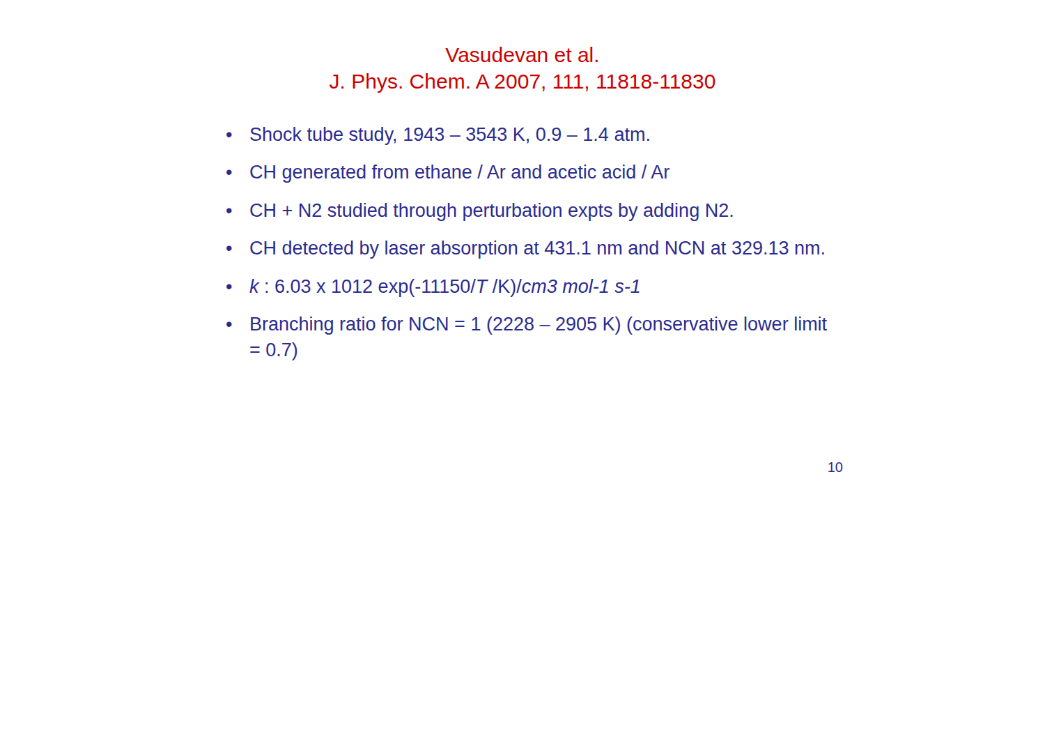Vasudevan et al.
J. Phys. Chem. A 2007, 111, 11818-11830
Shock tube study, 1943 – 3543 K, 0.9 – 1.4 atm.
CH generated from ethane / Ar and acetic acid / Ar
CH + N2 studied through perturbation expts by adding N2.
CH detected by laser absorption at 431.1 nm and NCN at 329.13 nm.
k : 6.03 x 1012 exp(-11150/T /K)/cm3 mol-1 s-1
Branching ratio for NCN = 1 (2228 – 2905 K) (conservative lower limit = 0.7)
10